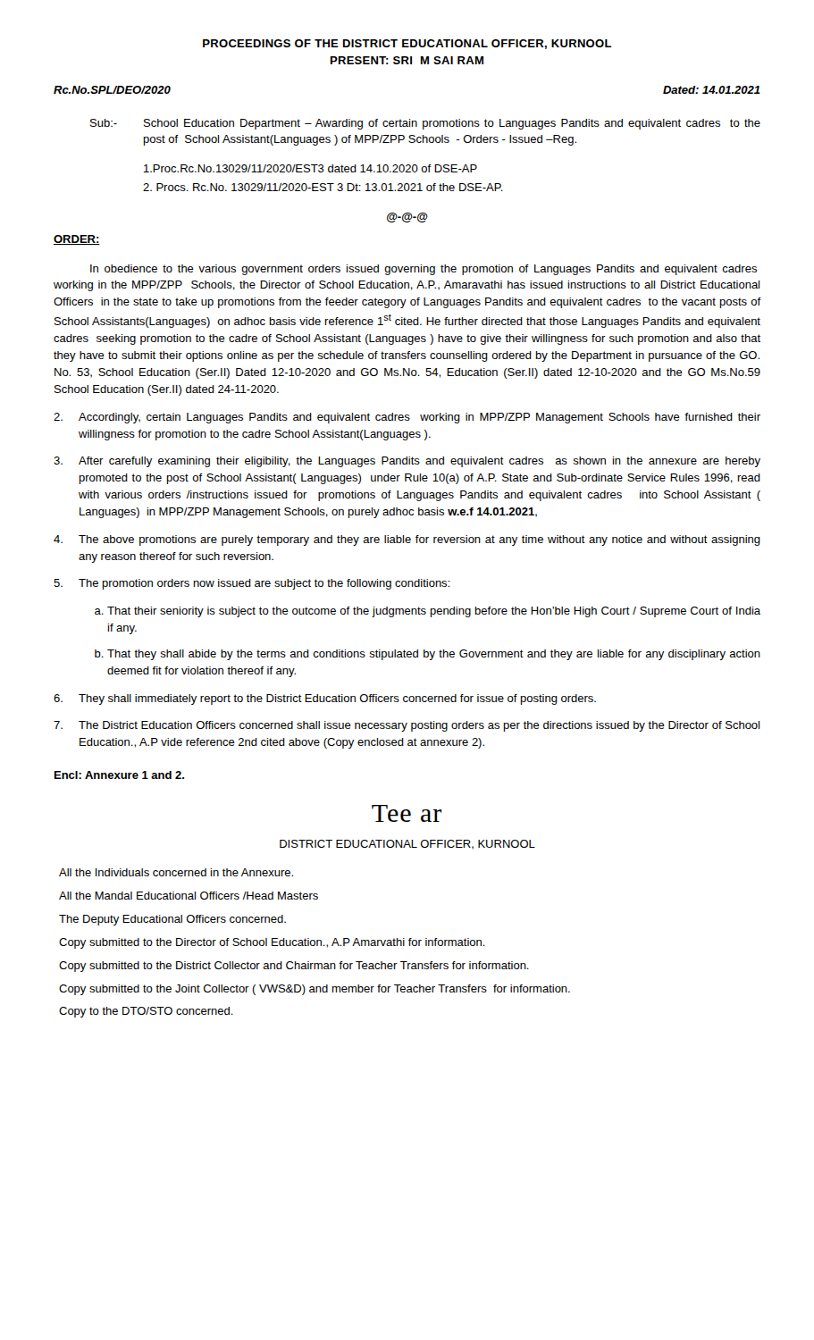PROCEEDINGS OF THE DISTRICT EDUCATIONAL OFFICER, KURNOOL
PRESENT: SRI M SAI RAM
Rc.No.SPL/DEO/2020 Dated: 14.01.2021
Sub:-
School Education Department – Awarding of certain promotions to Languages Pandits and equivalent cadres to the post of School Assistant(Languages ) of MPP/ZPP Schools - Orders - Issued –Reg.
1.Proc.Rc.No.13029/11/2020/EST3 dated 14.10.2020 of DSE-AP
2. Procs. Rc.No. 13029/11/2020-EST 3 Dt: 13.01.2021 of the DSE-AP.
@-@-@
ORDER:
In obedience to the various government orders issued governing the promotion of Languages Pandits and equivalent cadres working in the MPP/ZPP Schools, the Director of School Education, A.P., Amaravathi has issued instructions to all District Educational Officers in the state to take up promotions from the feeder category of Languages Pandits and equivalent cadres to the vacant posts of School Assistants(Languages) on adhoc basis vide reference 1st cited. He further directed that those Languages Pandits and equivalent cadres seeking promotion to the cadre of School Assistant (Languages ) have to give their willingness for such promotion and also that they have to submit their options online as per the schedule of transfers counselling ordered by the Department in pursuance of the GO. No. 53, School Education (Ser.II) Dated 12-10-2020 and GO Ms.No. 54, Education (Ser.II) dated 12-10-2020 and the GO Ms.No.59 School Education (Ser.II) dated 24-11-2020.
2.
Accordingly, certain Languages Pandits and equivalent cadres working in MPP/ZPP Management Schools have furnished their willingness for promotion to the cadre School Assistant(Languages ).
3.
After carefully examining their eligibility, the Languages Pandits and equivalent cadres as shown in the annexure are hereby promoted to the post of School Assistant( Languages) under Rule 10(a) of A.P. State and Sub-ordinate Service Rules 1996, read with various orders /instructions issued for promotions of Languages Pandits and equivalent cadres into School Assistant ( Languages) in MPP/ZPP Management Schools, on purely adhoc basis w.e.f 14.01.2021,
4.
The above promotions are purely temporary and they are liable for reversion at any time without any notice and without assigning any reason thereof for such reversion.
5.
The promotion orders now issued are subject to the following conditions:
That their seniority is subject to the outcome of the judgments pending before the Hon’ble High Court / Supreme Court of India if any.
That they shall abide by the terms and conditions stipulated by the Government and they are liable for any disciplinary action deemed fit for violation thereof if any.
6.
They shall immediately report to the District Education Officers concerned for issue of posting orders.
7.
The District Education Officers concerned shall issue necessary posting orders as per the directions issued by the Director of School Education., A.P vide reference 2nd cited above (Copy enclosed at annexure 2).
Encl: Annexure 1 and 2.
Tee ar
DISTRICT EDUCATIONAL OFFICER, KURNOOL
All the Individuals concerned in the Annexure.
All the Mandal Educational Officers /Head Masters
The Deputy Educational Officers concerned.
Copy submitted to the Director of School Education., A.P Amarvathi for information.
Copy submitted to the District Collector and Chairman for Teacher Transfers for information.
Copy submitted to the Joint Collector ( VWS&D) and member for Teacher Transfers for information.
Copy to the DTO/STO concerned.